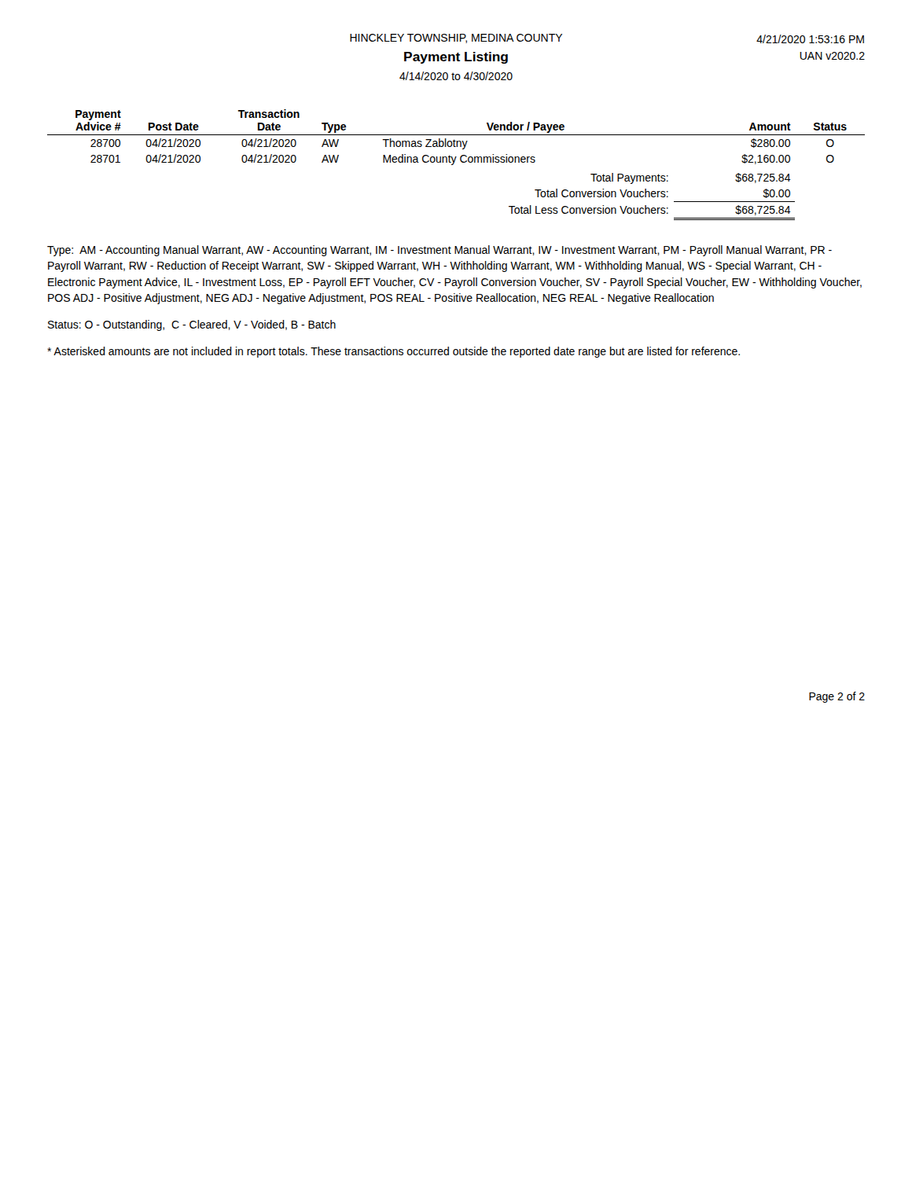4/21/2020 1:53:16 PM
UAN v2020.2
HINCKLEY TOWNSHIP, MEDINA COUNTY
Payment Listing
4/14/2020 to 4/30/2020
| Payment Advice # | Post Date | Transaction Date | Type | Vendor / Payee | Amount | Status |
| --- | --- | --- | --- | --- | --- | --- |
| 28700 | 04/21/2020 | 04/21/2020 | AW | Thomas Zablotny | $280.00 | O |
| 28701 | 04/21/2020 | 04/21/2020 | AW | Medina County Commissioners | $2,160.00 | O |
| | Total Payments: | $68,725.84 | |
| | Total Conversion Vouchers: | $0.00 | |
| | Total Less Conversion Vouchers: | $68,725.84 | |
Type: AM - Accounting Manual Warrant, AW - Accounting Warrant, IM - Investment Manual Warrant, IW - Investment Warrant, PM - Payroll Manual Warrant, PR - Payroll Warrant, RW - Reduction of Receipt Warrant, SW - Skipped Warrant, WH - Withholding Warrant, WM - Withholding Manual, WS - Special Warrant, CH - Electronic Payment Advice, IL - Investment Loss, EP - Payroll EFT Voucher, CV - Payroll Conversion Voucher, SV - Payroll Special Voucher, EW - Withholding Voucher, POS ADJ - Positive Adjustment, NEG ADJ - Negative Adjustment, POS REAL - Positive Reallocation, NEG REAL - Negative Reallocation
Status: O - Outstanding, C - Cleared, V - Voided, B - Batch
* Asterisked amounts are not included in report totals. These transactions occurred outside the reported date range but are listed for reference.
Page 2 of 2